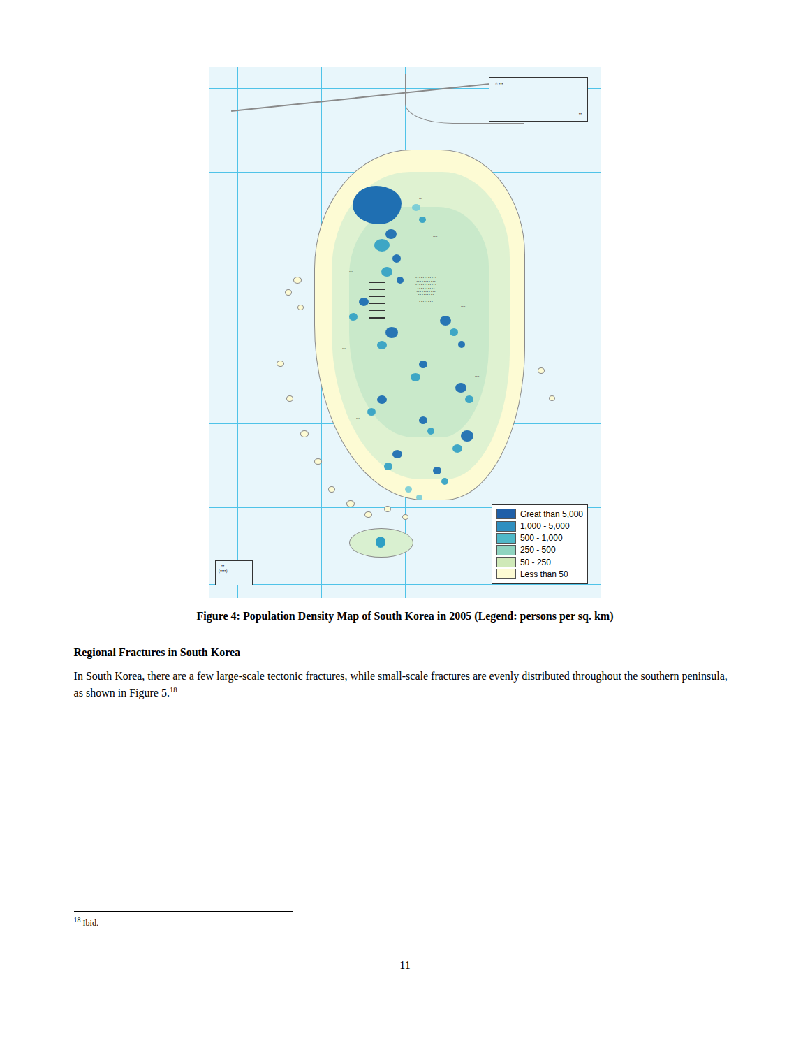• • • • • • • • • • • •
• • • • • • • • • • •
• • • • • • • • • • • •
• • • • • • • • • •
• • • • • • • • • • •
• • • • • • • • •
• • • • • • • • • • •
• • • • • • • •
•••
••••
•••
••••
•••
••••
•••
••••
•••
••••
•••••
○ •••
••
••
(••••)
Great than 5,000
1,000 - 5,000
500 - 1,000
250 - 500
50 - 250
Less than 50
Figure 4: Population Density Map of South Korea in 2005 (Legend: persons per sq. km)
Regional Fractures in South Korea
In South Korea, there are a few large-scale tectonic fractures, while small-scale fractures are evenly distributed throughout the southern peninsula, as shown in Figure 5.18
18 Ibid.
11